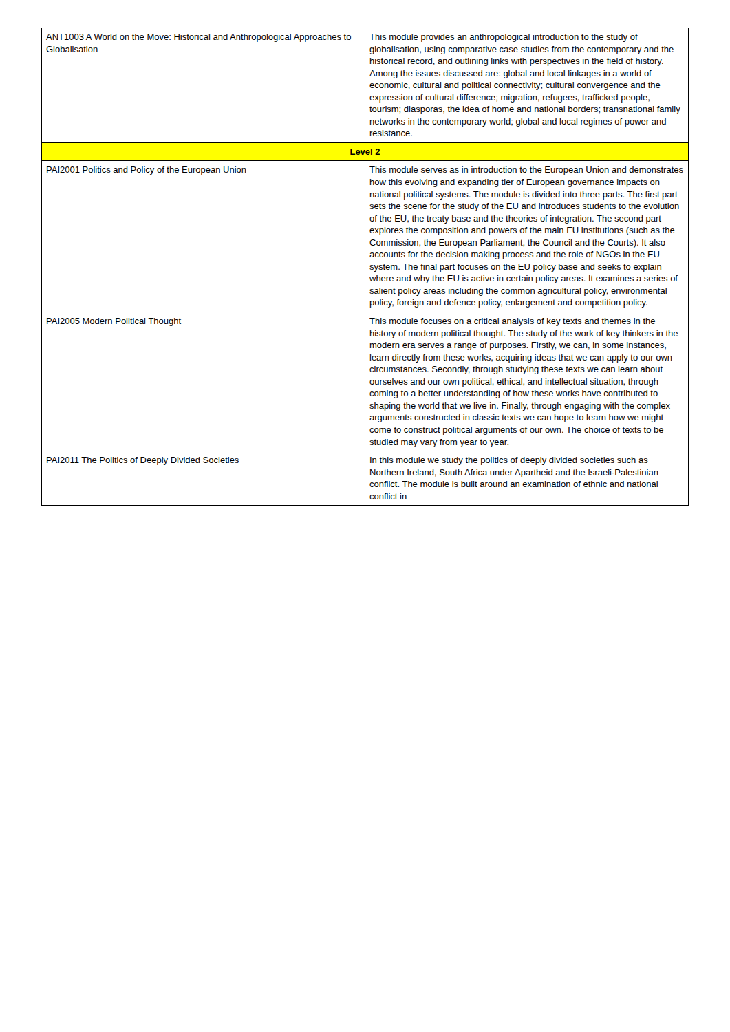| ANT1003 A World on the Move: Historical and Anthropological Approaches to Globalisation | This module provides an anthropological introduction to the study of globalisation, using comparative case studies from the contemporary and the historical record, and outlining links with perspectives in the field of history. Among the issues discussed are: global and local linkages in a world of economic, cultural and political connectivity; cultural convergence and the expression of cultural difference; migration, refugees, trafficked people, tourism; diasporas, the idea of home and national borders; transnational family networks in the contemporary world; global and local regimes of power and resistance. |
| Level 2 |
| PAI2001 Politics and Policy of the European Union | This module serves as in introduction to the European Union and demonstrates how this evolving and expanding tier of European governance impacts on national political systems. The module is divided into three parts. The first part sets the scene for the study of the EU and introduces students to the evolution of the EU, the treaty base and the theories of integration. The second part explores the composition and powers of the main EU institutions (such as the Commission, the European Parliament, the Council and the Courts). It also accounts for the decision making process and the role of NGOs in the EU system. The final part focuses on the EU policy base and seeks to explain where and why the EU is active in certain policy areas. It examines a series of salient policy areas including the common agricultural policy, environmental policy, foreign and defence policy, enlargement and competition policy. |
| PAI2005 Modern Political Thought | This module focuses on a critical analysis of key texts and themes in the history of modern political thought. The study of the work of key thinkers in the modern era serves a range of purposes. Firstly, we can, in some instances, learn directly from these works, acquiring ideas that we can apply to our own circumstances. Secondly, through studying these texts we can learn about ourselves and our own political, ethical, and intellectual situation, through coming to a better understanding of how these works have contributed to shaping the world that we live in. Finally, through engaging with the complex arguments constructed in classic texts we can hope to learn how we might come to construct political arguments of our own. The choice of texts to be studied may vary from year to year. |
| PAI2011 The Politics of Deeply Divided Societies | In this module we study the politics of deeply divided societies such as Northern Ireland, South Africa under Apartheid and the Israeli-Palestinian conflict. The module is built around an examination of ethnic and national conflict in |